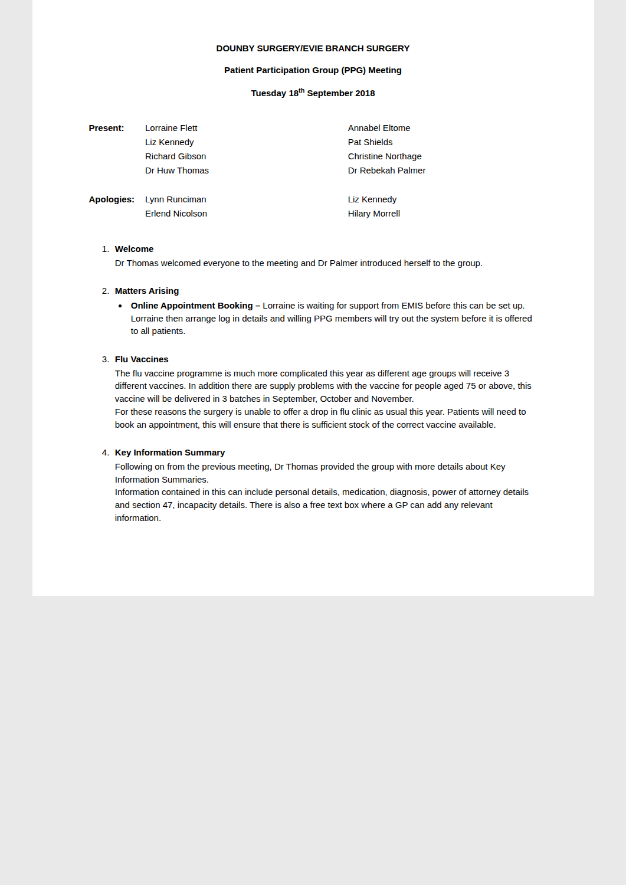DOUNBY SURGERY/EVIE BRANCH SURGERY
Patient Participation Group (PPG) Meeting
Tuesday 18th September 2018
| Present: | Lorraine Flett | Annabel Eltome |
| | Liz Kennedy | Pat Shields |
| | Richard Gibson | Christine Northage |
| | Dr Huw Thomas | Dr Rebekah Palmer |
| Apologies: | Lynn Runciman | Liz Kennedy |
| | Erlend Nicolson | Hilary Morrell |
Welcome
Dr Thomas welcomed everyone to the meeting and Dr Palmer introduced herself to the group.
Matters Arising
Online Appointment Booking – Lorraine is waiting for support from EMIS before this can be set up. Lorraine then arrange log in details and willing PPG members will try out the system before it is offered to all patients.
Flu Vaccines
The flu vaccine programme is much more complicated this year as different age groups will receive 3 different vaccines. In addition there are supply problems with the vaccine for people aged 75 or above, this vaccine will be delivered in 3 batches in September, October and November.
For these reasons the surgery is unable to offer a drop in flu clinic as usual this year. Patients will need to book an appointment, this will ensure that there is sufficient stock of the correct vaccine available.
Key Information Summary
Following on from the previous meeting, Dr Thomas provided the group with more details about Key Information Summaries.
Information contained in this can include personal details, medication, diagnosis, power of attorney details and section 47, incapacity details. There is also a free text box where a GP can add any relevant information.